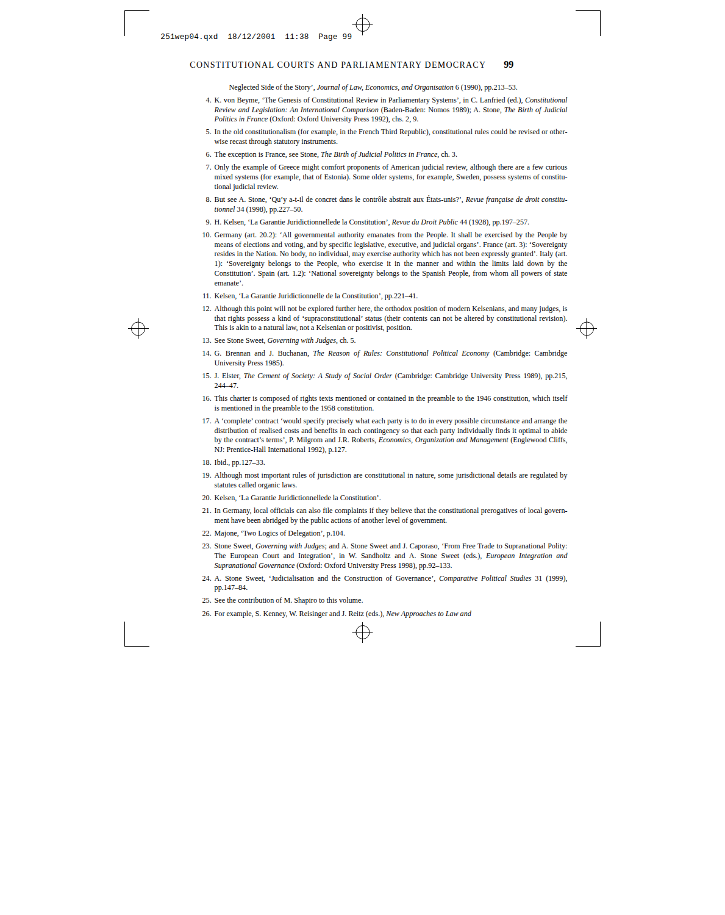251wep04.qxd 18/12/2001 11:38 Page 99
CONSTITUTIONAL COURTS AND PARLIAMENTARY DEMOCRACY 99
Neglected Side of the Story’, Journal of Law, Economics, and Organisation 6 (1990), pp.213–53.
K. von Beyme, ‘The Genesis of Constitutional Review in Parliamentary Systems’, in C. Lanfried (ed.), Constitutional Review and Legislation: An International Comparison (Baden-Baden: Nomos 1989); A. Stone, The Birth of Judicial Politics in France (Oxford: Oxford University Press 1992), chs. 2, 9.
In the old constitutionalism (for example, in the French Third Republic), constitutional rules could be revised or otherwise recast through statutory instruments.
The exception is France, see Stone, The Birth of Judicial Politics in France, ch. 3.
Only the example of Greece might comfort proponents of American judicial review, although there are a few curious mixed systems (for example, that of Estonia). Some older systems, for example, Sweden, possess systems of constitutional judicial review.
But see A. Stone, ‘Qu’y a-t-il de concret dans le contrôle abstrait aux États-unis?’, Revue française de droit constitutionnel 34 (1998), pp.227–50.
H. Kelsen, ‘La Garantie Juridictionnellede la Constitution’, Revue du Droit Public 44 (1928), pp.197–257.
Germany (art. 20.2): ‘All governmental authority emanates from the People. It shall be exercised by the People by means of elections and voting, and by specific legislative, executive, and judicial organs’. France (art. 3): ‘Sovereignty resides in the Nation. No body, no individual, may exercise authority which has not been expressly granted’. Italy (art. 1): ‘Sovereignty belongs to the People, who exercise it in the manner and within the limits laid down by the Constitution’. Spain (art. 1.2): ‘National sovereignty belongs to the Spanish People, from whom all powers of state emanate’.
Kelsen, ‘La Garantie Juridictionnelle de la Constitution’, pp.221–41.
Although this point will not be explored further here, the orthodox position of modern Kelsenians, and many judges, is that rights possess a kind of ‘supraconstitutional’ status (their contents can not be altered by constitutional revision). This is akin to a natural law, not a Kelsenian or positivist, position.
See Stone Sweet, Governing with Judges, ch. 5.
G. Brennan and J. Buchanan, The Reason of Rules: Constitutional Political Economy (Cambridge: Cambridge University Press 1985).
J. Elster, The Cement of Society: A Study of Social Order (Cambridge: Cambridge University Press 1989), pp.215, 244–47.
This charter is composed of rights texts mentioned or contained in the preamble to the 1946 constitution, which itself is mentioned in the preamble to the 1958 constitution.
A ‘complete’ contract ‘would specify precisely what each party is to do in every possible circumstance and arrange the distribution of realised costs and benefits in each contingency so that each party individually finds it optimal to abide by the contract’s terms’, P. Milgrom and J.R. Roberts, Economics, Organization and Management (Englewood Cliffs, NJ: Prentice-Hall International 1992), p.127.
Ibid., pp.127–33.
Although most important rules of jurisdiction are constitutional in nature, some jurisdictional details are regulated by statutes called organic laws.
Kelsen, ‘La Garantie Juridictionnellede la Constitution’.
In Germany, local officials can also file complaints if they believe that the constitutional prerogatives of local government have been abridged by the public actions of another level of government.
Majone, ‘Two Logics of Delegation’, p.104.
Stone Sweet, Governing with Judges; and A. Stone Sweet and J. Caporaso, ‘From Free Trade to Supranational Polity: The European Court and Integration’, in W. Sandholtz and A. Stone Sweet (eds.), European Integration and Supranational Governance (Oxford: Oxford University Press 1998), pp.92–133.
A. Stone Sweet, ‘Judicialisation and the Construction of Governance’, Comparative Political Studies 31 (1999), pp.147–84.
See the contribution of M. Shapiro to this volume.
For example, S. Kenney, W. Reisinger and J. Reitz (eds.), New Approaches to Law and